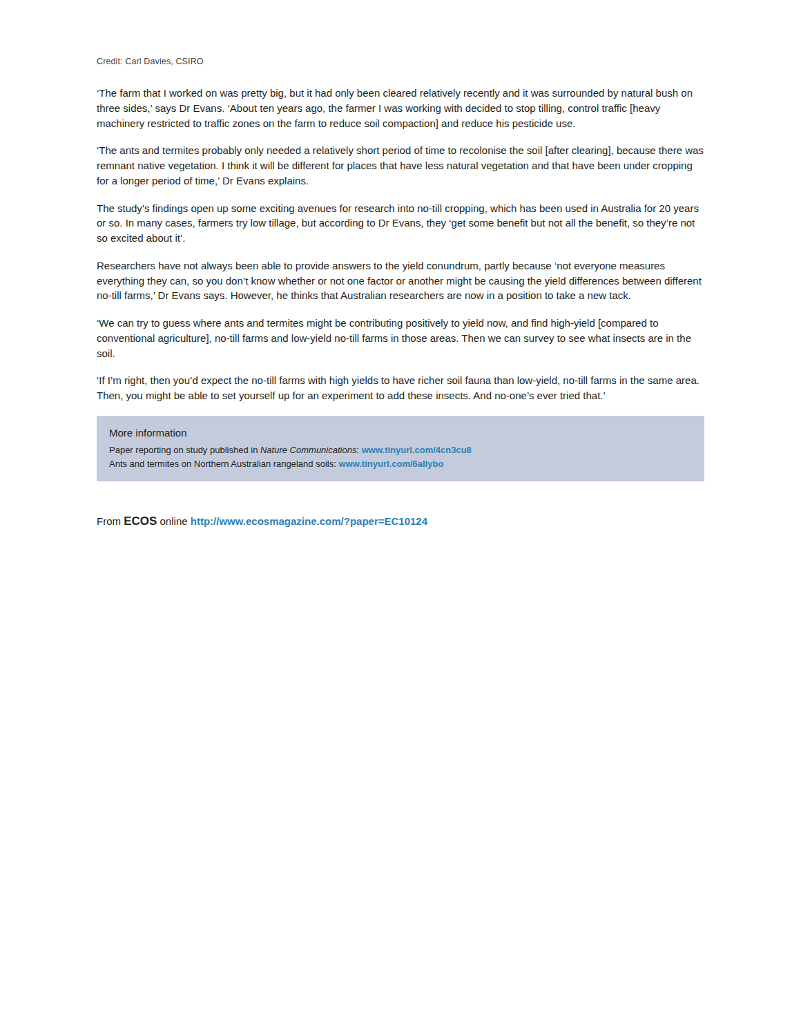Credit: Carl Davies, CSIRO
‘The farm that I worked on was pretty big, but it had only been cleared relatively recently and it was surrounded by natural bush on three sides,’ says Dr Evans. ‘About ten years ago, the farmer I was working with decided to stop tilling, control traffic [heavy machinery restricted to traffic zones on the farm to reduce soil compaction] and reduce his pesticide use.
‘The ants and termites probably only needed a relatively short period of time to recolonise the soil [after clearing], because there was remnant native vegetation. I think it will be different for places that have less natural vegetation and that have been under cropping for a longer period of time,’ Dr Evans explains.
The study’s findings open up some exciting avenues for research into no-till cropping, which has been used in Australia for 20 years or so. In many cases, farmers try low tillage, but according to Dr Evans, they ‘get some benefit but not all the benefit, so they’re not so excited about it’.
Researchers have not always been able to provide answers to the yield conundrum, partly because ‘not everyone measures everything they can, so you don’t know whether or not one factor or another might be causing the yield differences between different no-till farms,’ Dr Evans says. However, he thinks that Australian researchers are now in a position to take a new tack.
‘We can try to guess where ants and termites might be contributing positively to yield now, and find high-yield [compared to conventional agriculture], no-till farms and low-yield no-till farms in those areas. Then we can survey to see what insects are in the soil.
‘If I’m right, then you’d expect the no-till farms with high yields to have richer soil fauna than low-yield, no-till farms in the same area. Then, you might be able to set yourself up for an experiment to add these insects. And no-one’s ever tried that.’
More information
Paper reporting on study published in Nature Communications: www.tinyurl.com/4cn3cu8
Ants and termites on Northern Australian rangeland soils: www.tinyurl.com/6allybo
From ECOS online http://www.ecosmagazine.com/?paper=EC10124